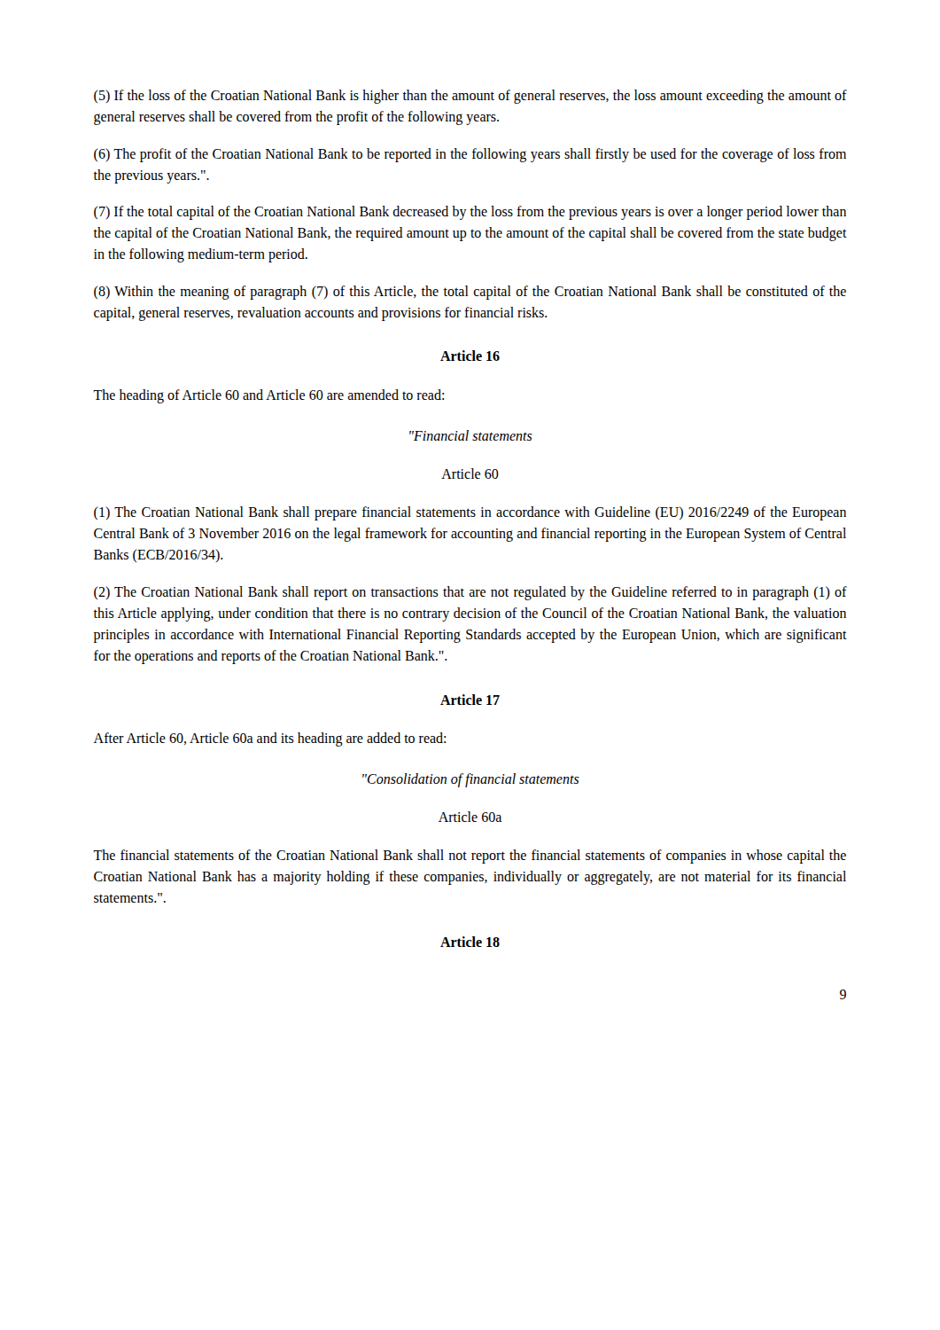(5) If the loss of the Croatian National Bank is higher than the amount of general reserves, the loss amount exceeding the amount of general reserves shall be covered from the profit of the following years.
(6) The profit of the Croatian National Bank to be reported in the following years shall firstly be used for the coverage of loss from the previous years.".
(7) If the total capital of the Croatian National Bank decreased by the loss from the previous years is over a longer period lower than the capital of the Croatian National Bank, the required amount up to the amount of the capital shall be covered from the state budget in the following medium-term period.
(8) Within the meaning of paragraph (7) of this Article, the total capital of the Croatian National Bank shall be constituted of the capital, general reserves, revaluation accounts and provisions for financial risks.
Article 16
The heading of Article 60 and Article 60 are amended to read:
"Financial statements
Article 60
(1) The Croatian National Bank shall prepare financial statements in accordance with Guideline (EU) 2016/2249 of the European Central Bank of 3 November 2016 on the legal framework for accounting and financial reporting in the European System of Central Banks (ECB/2016/34).
(2) The Croatian National Bank shall report on transactions that are not regulated by the Guideline referred to in paragraph (1) of this Article applying, under condition that there is no contrary decision of the Council of the Croatian National Bank, the valuation principles in accordance with International Financial Reporting Standards accepted by the European Union, which are significant for the operations and reports of the Croatian National Bank.".
Article 17
After Article 60, Article 60a and its heading are added to read:
"Consolidation of financial statements
Article 60a
The financial statements of the Croatian National Bank shall not report the financial statements of companies in whose capital the Croatian National Bank has a majority holding if these companies, individually or aggregately, are not material for its financial statements.".
Article 18
9